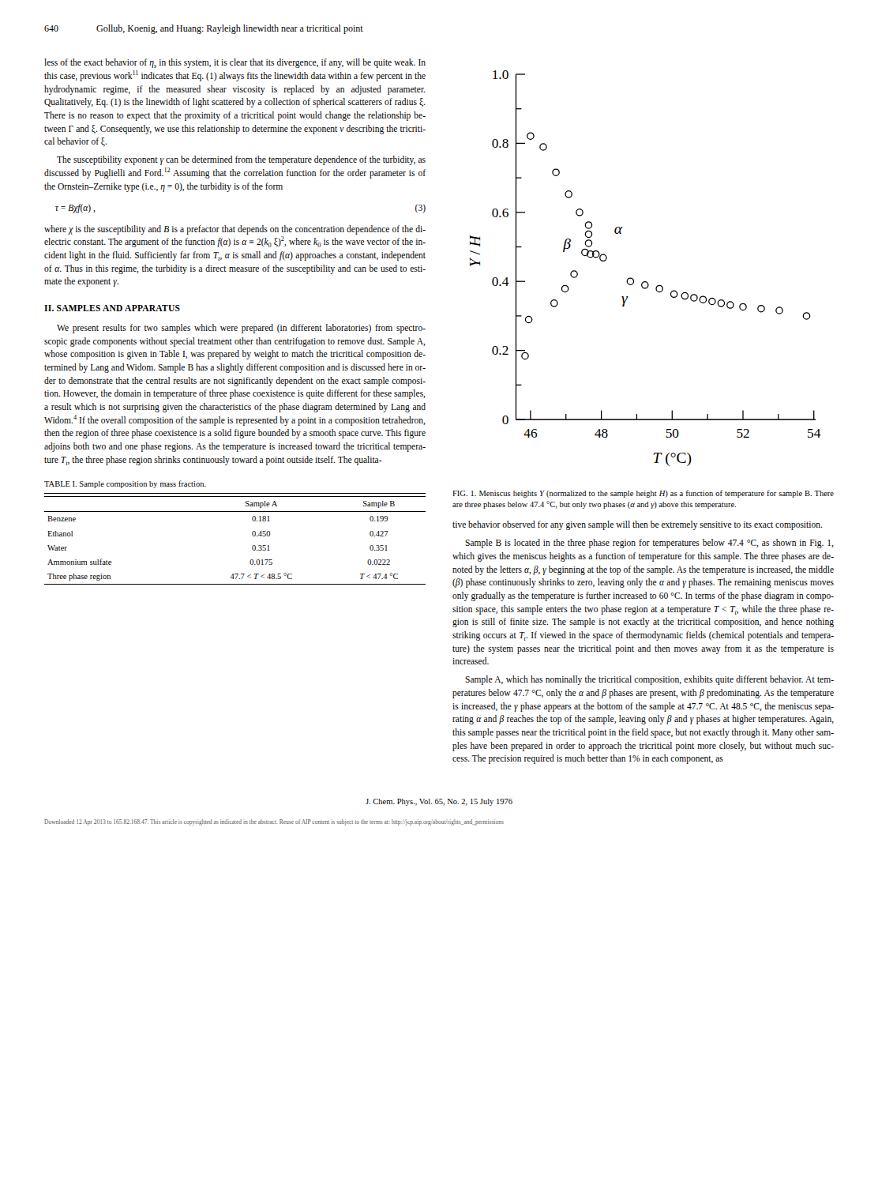640
Gollub, Koenig, and Huang: Rayleigh linewidth near a tricritical point
less of the exact behavior of ηs in this system, it is clear that its divergence, if any, will be quite weak. In this case, previous work11 indicates that Eq. (1) always fits the linewidth data within a few percent in the hydrodynamic regime, if the measured shear viscosity is replaced by an adjusted parameter. Qualitatively, Eq. (1) is the linewidth of light scattered by a collection of spherical scatterers of radius ξ. There is no reason to expect that the proximity of a tricritical point would change the relationship between Γ and ξ. Consequently, we use this relationship to determine the exponent ν describing the tricritical behavior of ξ.
The susceptibility exponent γ can be determined from the temperature dependence of the turbidity, as discussed by Puglielli and Ford.12 Assuming that the correlation function for the order parameter is of the Ornstein–Zernike type (i.e., η = 0), the turbidity is of the form
τ = Bχf(α) , (3)
where χ is the susceptibility and B is a prefactor that depends on the concentration dependence of the dielectric constant. The argument of the function f(α) is α ≡ 2(k0 ξ)2, where k0 is the wave vector of the incident light in the fluid. Sufficiently far from Tt, α is small and f(α) approaches a constant, independent of α. Thus in this regime, the turbidity is a direct measure of the susceptibility and can be used to estimate the exponent γ.
II. SAMPLES AND APPARATUS
We present results for two samples which were prepared (in different laboratories) from spectroscopic grade components without special treatment other than centrifugation to remove dust. Sample A, whose composition is given in Table I, was prepared by weight to match the tricritical composition determined by Lang and Widom. Sample B has a slightly different composition and is discussed here in order to demonstrate that the central results are not significantly dependent on the exact sample composition. However, the domain in temperature of three phase coexistence is quite different for these samples, a result which is not surprising given the characteristics of the phase diagram determined by Lang and Widom.4 If the overall composition of the sample is represented by a point in a composition tetrahedron, then the region of three phase coexistence is a solid figure bounded by a smooth space curve. This figure adjoins both two and one phase regions. As the temperature is increased toward the tricritical temperature Tt, the three phase region shrinks continuously toward a point outside itself. The qualita-
TABLE I. Sample composition by mass fraction.
| | Sample A | Sample B |
| --- | --- | --- |
| Benzene | 0.181 | 0.199 |
| Ethanol | 0.450 | 0.427 |
| Water | 0.351 | 0.351 |
| Ammonium sulfate | 0.0175 | 0.0222 |
| Three phase region | 47.7 < T < 48.5 °C | T < 47.4 °C |
1.0 0.8 0.6 0.4 0.2 0 46 48 50 52 54 T (°C) Y / H α β γ
FIG. 1. Meniscus heights Y (normalized to the sample height H) as a function of temperature for sample B. There are three phases below 47.4 °C, but only two phases (α and γ) above this temperature.
tive behavior observed for any given sample will then be extremely sensitive to its exact composition.
Sample B is located in the three phase region for temperatures below 47.4 °C, as shown in Fig. 1, which gives the meniscus heights as a function of temperature for this sample. The three phases are denoted by the letters α, β, γ beginning at the top of the sample. As the temperature is increased, the middle (β) phase continuously shrinks to zero, leaving only the α and γ phases. The remaining meniscus moves only gradually as the temperature is further increased to 60 °C. In terms of the phase diagram in composition space, this sample enters the two phase region at a temperature T < Tt, while the three phase region is still of finite size. The sample is not exactly at the tricritical composition, and hence nothing striking occurs at Tt. If viewed in the space of thermodynamic fields (chemical potentials and temperature) the system passes near the tricritical point and then moves away from it as the temperature is increased.
Sample A, which has nominally the tricritical composition, exhibits quite different behavior. At temperatures below 47.7 °C, only the α and β phases are present, with β predominating. As the temperature is increased, the γ phase appears at the bottom of the sample at 47.7 °C. At 48.5 °C, the meniscus separating α and β reaches the top of the sample, leaving only β and γ phases at higher temperatures. Again, this sample passes near the tricritical point in the field space, but not exactly through it. Many other samples have been prepared in order to approach the tricritical point more closely, but without much success. The precision required is much better than 1% in each component, as
J. Chem. Phys., Vol. 65, No. 2, 15 July 1976
Downloaded 12 Apr 2013 to 165.82.168.47. This article is copyrighted as indicated in the abstract. Reuse of AIP content is subject to the terms at: http://jcp.aip.org/about/rights_and_permissions